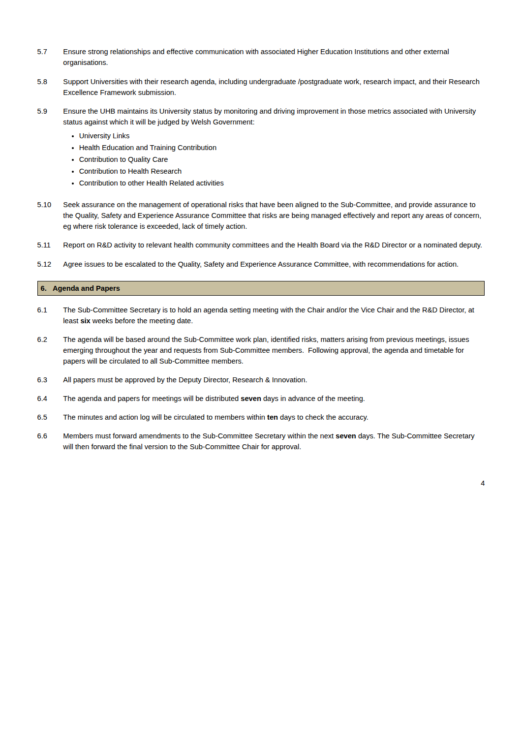5.7
Ensure strong relationships and effective communication with associated Higher Education Institutions and other external organisations.
5.8
Support Universities with their research agenda, including undergraduate /postgraduate work, research impact, and their Research Excellence Framework submission.
5.9
Ensure the UHB maintains its University status by monitoring and driving improvement in those metrics associated with University status against which it will be judged by Welsh Government:
University Links
Health Education and Training Contribution
Contribution to Quality Care
Contribution to Health Research
Contribution to other Health Related activities
5.10
Seek assurance on the management of operational risks that have been aligned to the Sub-Committee, and provide assurance to the Quality, Safety and Experience Assurance Committee that risks are being managed effectively and report any areas of concern, eg where risk tolerance is exceeded, lack of timely action.
5.11
Report on R&D activity to relevant health community committees and the Health Board via the R&D Director or a nominated deputy.
5.12
Agree issues to be escalated to the Quality, Safety and Experience Assurance Committee, with recommendations for action.
6. Agenda and Papers
6.1
The Sub-Committee Secretary is to hold an agenda setting meeting with the Chair and/or the Vice Chair and the R&D Director, at least six weeks before the meeting date.
6.2
The agenda will be based around the Sub-Committee work plan, identified risks, matters arising from previous meetings, issues emerging throughout the year and requests from Sub-Committee members. Following approval, the agenda and timetable for papers will be circulated to all Sub-Committee members.
6.3
All papers must be approved by the Deputy Director, Research & Innovation.
6.4
The agenda and papers for meetings will be distributed seven days in advance of the meeting.
6.5
The minutes and action log will be circulated to members within ten days to check the accuracy.
6.6
Members must forward amendments to the Sub-Committee Secretary within the next seven days. The Sub-Committee Secretary will then forward the final version to the Sub-Committee Chair for approval.
4